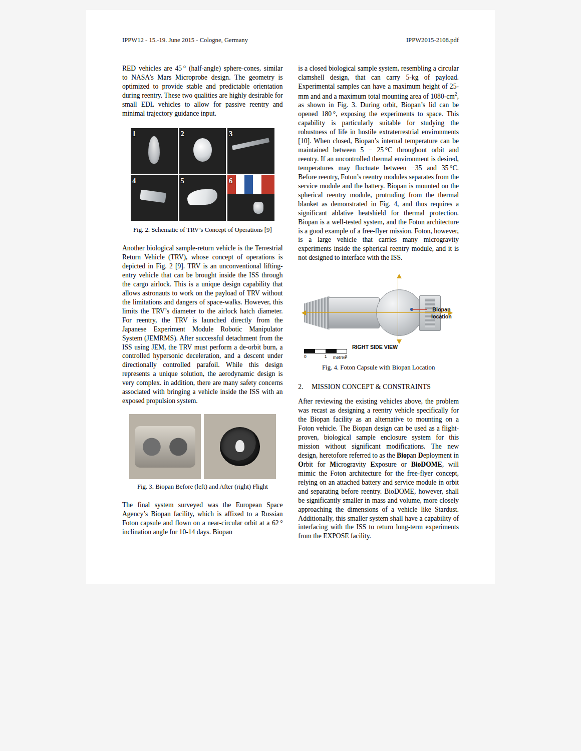IPPW12 - 15.-19. June 2015 - Cologne, Germany
IPPW2015-2108.pdf
RED vehicles are 45 ° (half-angle) sphere-cones, similar to NASA’s Mars Microprobe design. The geometry is optimized to provide stable and predictable orientation during reentry. These two qualities are highly desirable for small EDL vehicles to allow for passive reentry and minimal trajectory guidance input.
1
2
3
4
5
6
Fig. 2. Schematic of TRV’s Concept of Operations [9]
Another biological sample-return vehicle is the Terrestrial Return Vehicle (TRV), whose concept of operations is depicted in Fig. 2 [9]. TRV is an unconventional lifting-entry vehicle that can be brought inside the ISS through the cargo airlock. This is a unique design capability that allows astronauts to work on the payload of TRV without the limitations and dangers of space-walks. However, this limits the TRV’s diameter to the airlock hatch diameter. For reentry, the TRV is launched directly from the Japanese Experiment Module Robotic Manipulator System (JEMRMS). After successful detachment from the ISS using JEM, the TRV must perform a de-orbit burn, a controlled hypersonic deceleration, and a descent under directionally controlled parafoil. While this design represents a unique solution, the aerodynamic design is very complex. in addition, there are many safety concerns associated with bringing a vehicle inside the ISS with an exposed propulsion system.
Fig. 3. Biopan Before (left) and After (right) Flight
The final system surveyed was the European Space Agency’s Biopan facility, which is affixed to a Russian Foton capsule and flown on a near-circular orbit at a 62 ° inclination angle for 10-14 days. Biopan
is a closed biological sample system, resembling a circular clamshell design, that can carry 5-kg of payload. Experimental samples can have a maximum height of 25-mm and and a maximum total mounting area of 1080-cm2, as shown in Fig. 3. During orbit, Biopan’s lid can be opened 180 °, exposing the experiments to space. This capability is particularly suitable for studying the robustness of life in hostile extraterrestrial environments [10]. When closed, Biopan’s internal temperature can be maintained between 5 − 25 °C throughout orbit and reentry. If an uncontrolled thermal environment is desired, temperatures may fluctuate between −35 and 35 °C. Before reentry, Foton’s reentry modules separates from the service module and the battery. Biopan is mounted on the spherical reentry module, protruding from the thermal blanket as demonstrated in Fig. 4, and thus requires a significant ablative heatshield for thermal protection. Biopan is a well-tested system, and the Foton architecture is a good example of a free-flyer mission. Foton, however, is a large vehicle that carries many microgravity experiments inside the spherical reentry module, and it is not designed to interface with the ISS.
Biopan location
RIGHT SIDE VIEW
012
metres
Fig. 4. Foton Capsule with Biopan Location
2. MISSION CONCEPT & CONSTRAINTS
After reviewing the existing vehicles above, the problem was recast as designing a reentry vehicle specifically for the Biopan facility as an alternative to mounting on a Foton vehicle. The Biopan design can be used as a flight-proven, biological sample enclosure system for this mission without significant modifications. The new design, heretofore referred to as the Biopan Deployment in Orbit for Microgravity Exposure or BioDOME, will mimic the Foton architecture for the free-flyer concept, relying on an attached battery and service module in orbit and separating before reentry. BioDOME, however, shall be significantly smaller in mass and volume, more closely approaching the dimensions of a vehicle like Stardust. Additionally, this smaller system shall have a capability of interfacing with the ISS to return long-term experiments from the EXPOSE facility.